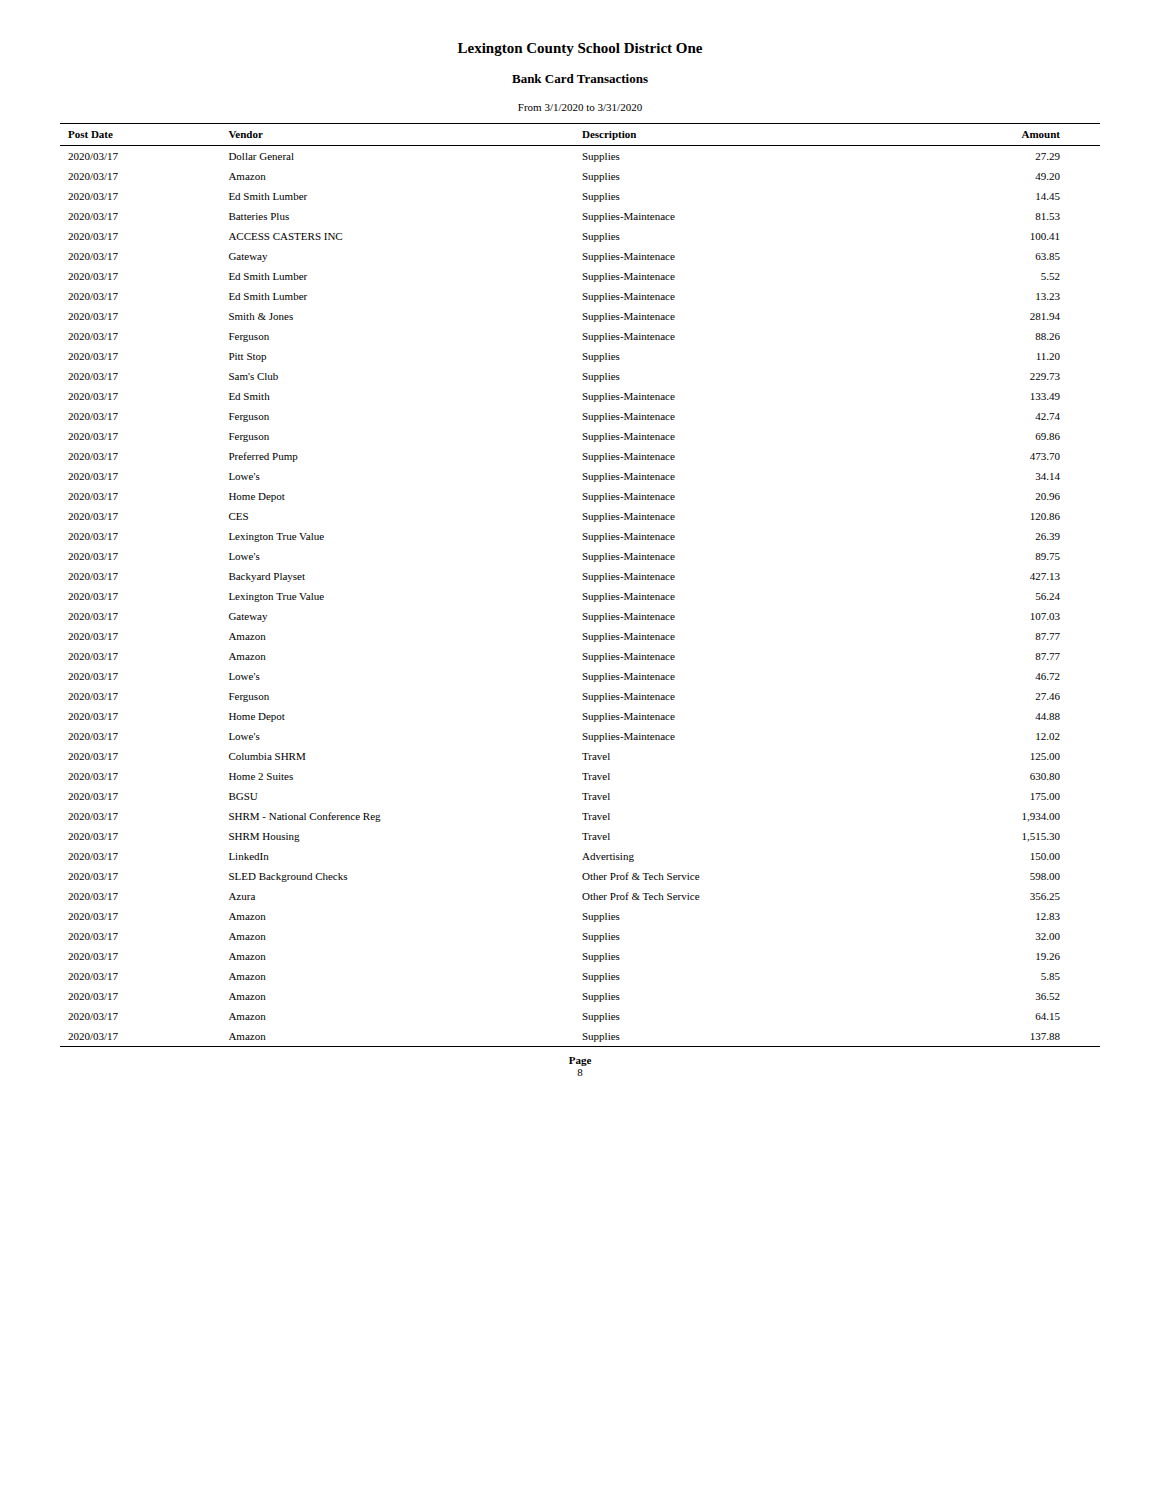Lexington County School District One
Bank Card Transactions
From 3/1/2020 to 3/31/2020
| Post Date | Vendor | Description | Amount |
| --- | --- | --- | --- |
| 2020/03/17 | Dollar General | Supplies | 27.29 |
| 2020/03/17 | Amazon | Supplies | 49.20 |
| 2020/03/17 | Ed Smith Lumber | Supplies | 14.45 |
| 2020/03/17 | Batteries Plus | Supplies-Maintenace | 81.53 |
| 2020/03/17 | ACCESS CASTERS INC | Supplies | 100.41 |
| 2020/03/17 | Gateway | Supplies-Maintenace | 63.85 |
| 2020/03/17 | Ed Smith Lumber | Supplies-Maintenace | 5.52 |
| 2020/03/17 | Ed Smith Lumber | Supplies-Maintenace | 13.23 |
| 2020/03/17 | Smith & Jones | Supplies-Maintenace | 281.94 |
| 2020/03/17 | Ferguson | Supplies-Maintenace | 88.26 |
| 2020/03/17 | Pitt Stop | Supplies | 11.20 |
| 2020/03/17 | Sam's Club | Supplies | 229.73 |
| 2020/03/17 | Ed Smith | Supplies-Maintenace | 133.49 |
| 2020/03/17 | Ferguson | Supplies-Maintenace | 42.74 |
| 2020/03/17 | Ferguson | Supplies-Maintenace | 69.86 |
| 2020/03/17 | Preferred Pump | Supplies-Maintenace | 473.70 |
| 2020/03/17 | Lowe's | Supplies-Maintenace | 34.14 |
| 2020/03/17 | Home Depot | Supplies-Maintenace | 20.96 |
| 2020/03/17 | CES | Supplies-Maintenace | 120.86 |
| 2020/03/17 | Lexington True Value | Supplies-Maintenace | 26.39 |
| 2020/03/17 | Lowe's | Supplies-Maintenace | 89.75 |
| 2020/03/17 | Backyard Playset | Supplies-Maintenace | 427.13 |
| 2020/03/17 | Lexington True Value | Supplies-Maintenace | 56.24 |
| 2020/03/17 | Gateway | Supplies-Maintenace | 107.03 |
| 2020/03/17 | Amazon | Supplies-Maintenace | 87.77 |
| 2020/03/17 | Amazon | Supplies-Maintenace | 87.77 |
| 2020/03/17 | Lowe's | Supplies-Maintenace | 46.72 |
| 2020/03/17 | Ferguson | Supplies-Maintenace | 27.46 |
| 2020/03/17 | Home Depot | Supplies-Maintenace | 44.88 |
| 2020/03/17 | Lowe's | Supplies-Maintenace | 12.02 |
| 2020/03/17 | Columbia SHRM | Travel | 125.00 |
| 2020/03/17 | Home 2 Suites | Travel | 630.80 |
| 2020/03/17 | BGSU | Travel | 175.00 |
| 2020/03/17 | SHRM - National Conference Reg | Travel | 1,934.00 |
| 2020/03/17 | SHRM Housing | Travel | 1,515.30 |
| 2020/03/17 | LinkedIn | Advertising | 150.00 |
| 2020/03/17 | SLED Background Checks | Other Prof & Tech Service | 598.00 |
| 2020/03/17 | Azura | Other Prof & Tech Service | 356.25 |
| 2020/03/17 | Amazon | Supplies | 12.83 |
| 2020/03/17 | Amazon | Supplies | 32.00 |
| 2020/03/17 | Amazon | Supplies | 19.26 |
| 2020/03/17 | Amazon | Supplies | 5.85 |
| 2020/03/17 | Amazon | Supplies | 36.52 |
| 2020/03/17 | Amazon | Supplies | 64.15 |
| 2020/03/17 | Amazon | Supplies | 137.88 |
Page
8